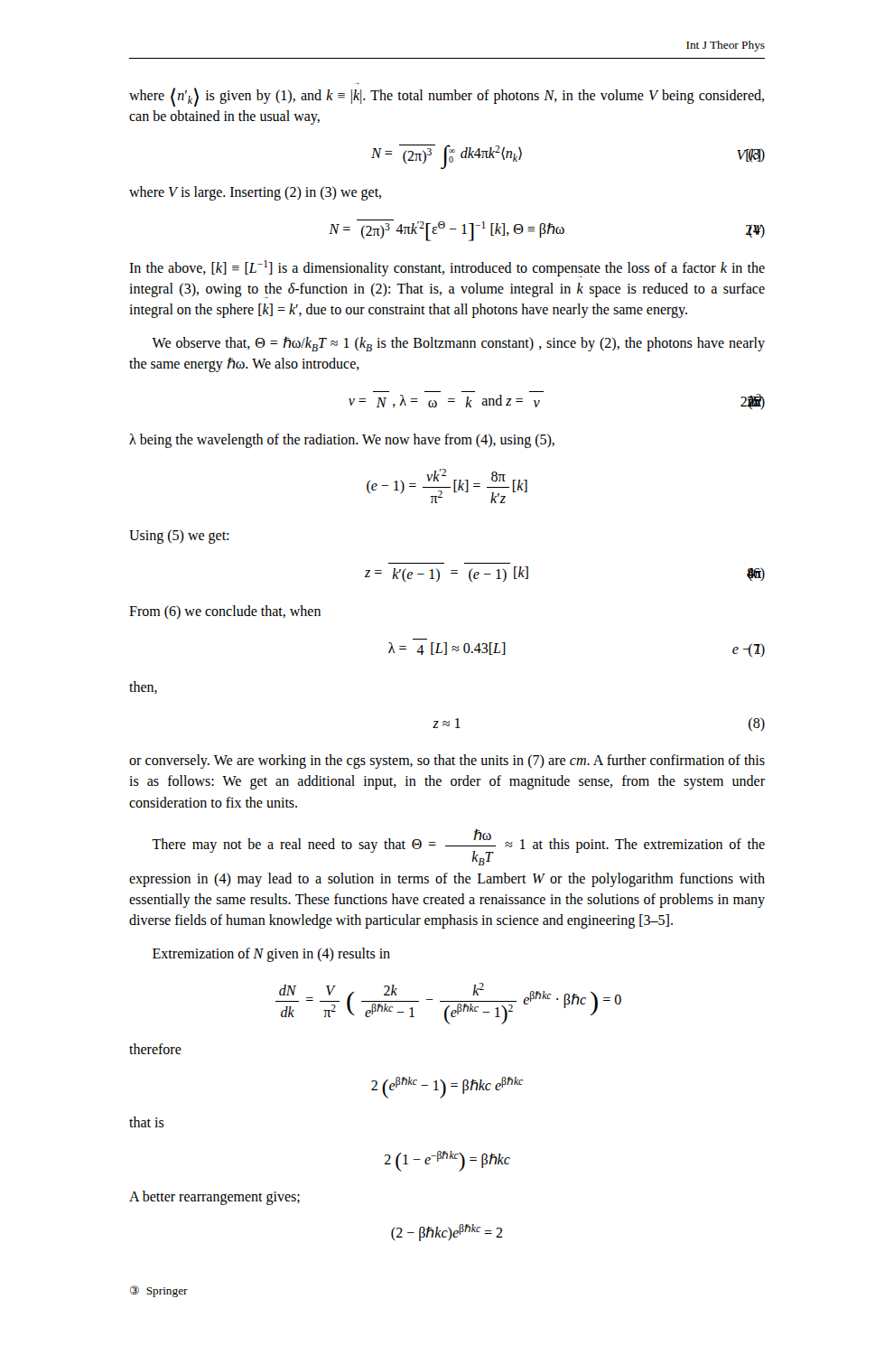Int J Theor Phys
where ⟨n′k⟩ is given by (1), and k ≡ |k|. The total number of photons N, in the volume V being considered, can be obtained in the usual way,
N = V[k](2π)3 ∫∞0 dk4πk2⟨nk⟩
(3)
where V is large. Inserting (2) in (3) we get,
N = 2V(2π)34πk′2[εΘ − 1]−1 [k], Θ ≡ βℏω
(4)
In the above, [k] ≡ [L−1] is a dimensionality constant, introduced to compensate the loss of a factor k in the integral (3), owing to the δ-function in (2): That is, a volume integral in k space is reduced to a surface integral on the sphere [k] = k′, due to our constraint that all photons have nearly the same energy.
We observe that, Θ = ℏω/kBT ≈ 1 (kB is the Boltzmann constant) , since by (2), the photons have nearly the same energy ℏω. We also introduce,
v = VN, λ = 2πc ω = 2π k and z = λ3 v
(5)
λ being the wavelength of the radiation. We now have from (4), using (5),
(e − 1) = vk′2 π2[k] = 8π k′z[k]
Using (5) we get:
z = 8π k′(e − 1) = 4π(e − 1)[k]
(6)
From (6) we conclude that, when
λ = e − 14[L] ≈ 0.43[L]
(7)
then,
z ≈ 1
(8)
or conversely. We are working in the cgs system, so that the units in (7) are cm. A further confirmation of this is as follows: We get an additional input, in the order of magnitude sense, from the system under consideration to fix the units.
There may not be a real need to say that Θ = ℏω kBT ≈ 1 at this point. The extremization of the expression in (4) may lead to a solution in terms of the Lambert W or the polylogarithm functions with essentially the same results. These functions have created a renaissance in the solutions of problems in many diverse fields of human knowledge with particular emphasis in science and engineering [3–5].
Extremization of N given in (4) results in
dN dk = Vπ2 ( 2k eβℏkc − 1 − k2(eβℏkc − 1)2 eβℏkc · βℏc ) = 0
therefore
2 (eβℏkc − 1) = βℏkc eβℏkc
that is
2 (1 − e−βℏkc) = βℏkc
A better rearrangement gives;
(2 − βℏkc)eβℏkc = 2
③ Springer